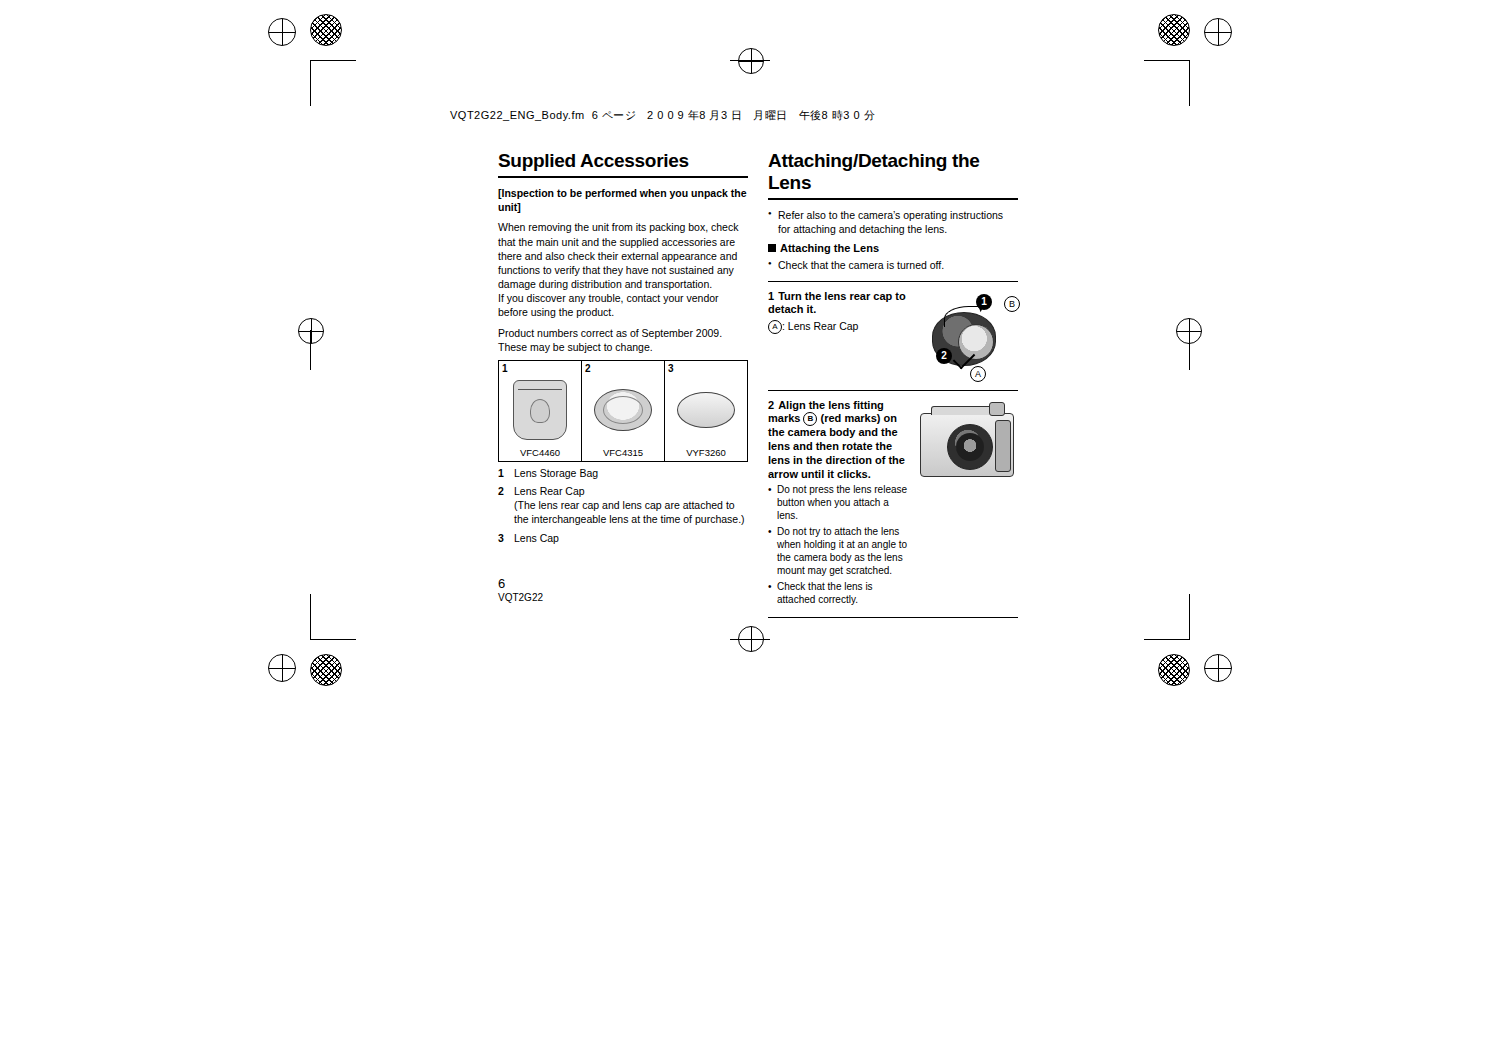VQT2G22_ENG_Body.fm 6 ページ 2 0 0 9 年8 月3 日 月曜日 午後8 時3 0 分
Supplied Accessories
[Inspection to be performed when you unpack the unit]
When removing the unit from its packing box, check that the main unit and the supplied accessories are there and also check their external appearance and functions to verify that they have not sustained any damage during distribution and transportation.
If you discover any trouble, contact your vendor before using the product.
Product numbers correct as of September 2009.
These may be subject to change.
| 1 VFC4460 | 2 VFC4315 | 3 VYF3260 |
Lens Storage Bag
Lens Rear Cap (The lens rear cap and lens cap are attached to the interchangeable lens at the time of purchase.)
Lens Cap
Attaching/Detaching the Lens
Refer also to the camera’s operating instructions for attaching and detaching the lens.
Attaching the Lens
Check that the camera is turned off.
1 Turn the lens rear cap to detach it.
A: Lens Rear Cap
1
2
A
B
2 Align the lens fitting marks B (red marks) on the camera body and the lens and then rotate the lens in the direction of the arrow until it clicks.
Do not press the lens release button when you attach a lens.
Do not try to attach the lens when holding it at an angle to the camera body as the lens mount may get scratched.
Check that the lens is attached correctly.
6
VQT2G22